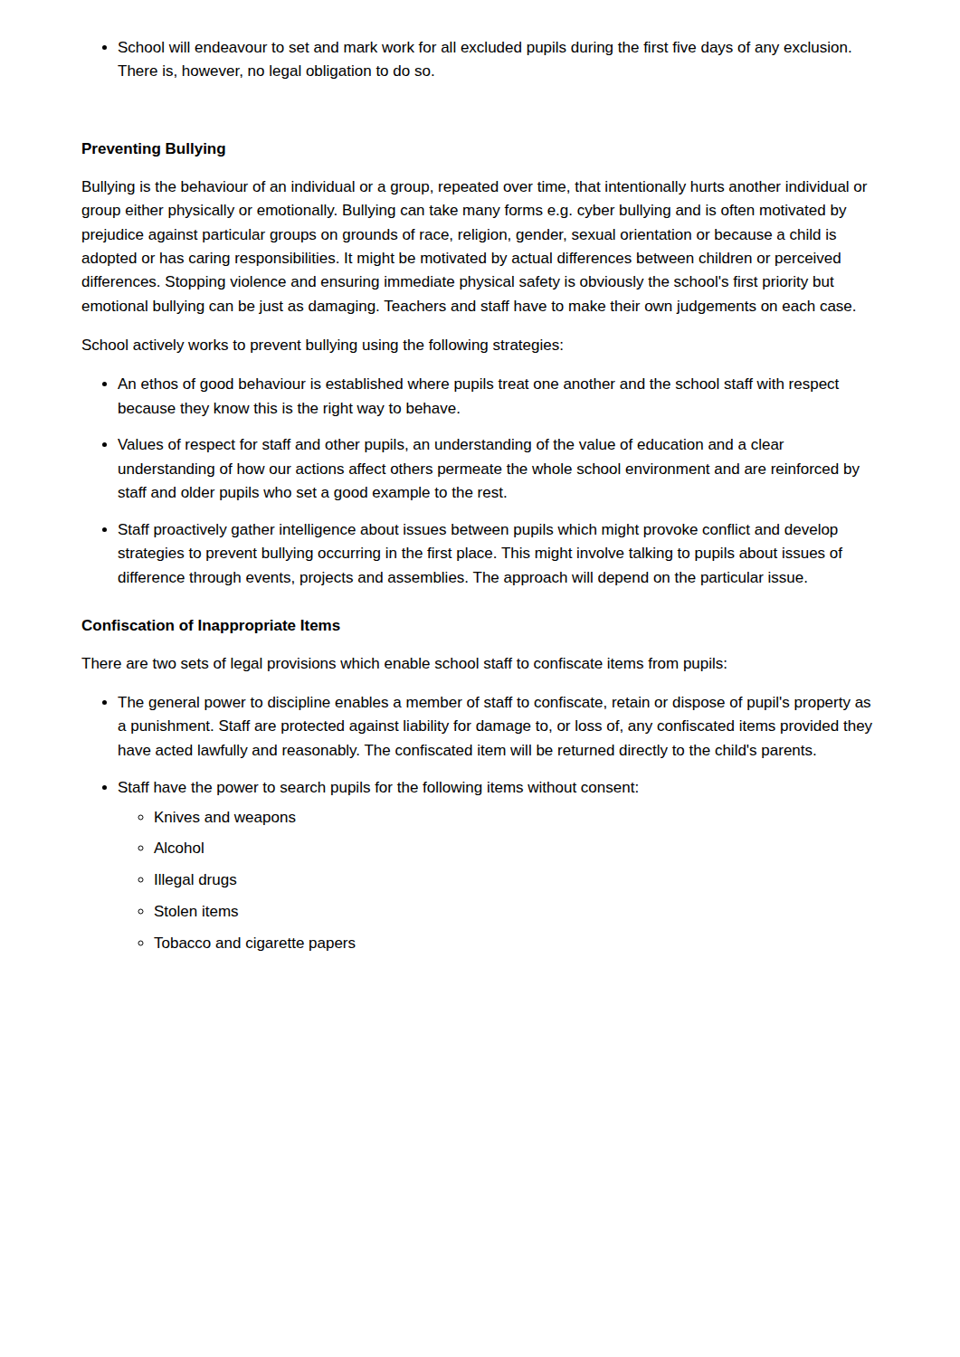School will endeavour to set and mark work for all excluded pupils during the first five days of any exclusion. There is, however, no legal obligation to do so.
Preventing Bullying
Bullying is the behaviour of an individual or a group, repeated over time, that intentionally hurts another individual or group either physically or emotionally. Bullying can take many forms e.g. cyber bullying and is often motivated by prejudice against particular groups on grounds of race, religion, gender, sexual orientation or because a child is adopted or has caring responsibilities. It might be motivated by actual differences between children or perceived differences. Stopping violence and ensuring immediate physical safety is obviously the school's first priority but emotional bullying can be just as damaging. Teachers and staff have to make their own judgements on each case.
School actively works to prevent bullying using the following strategies:
An ethos of good behaviour is established where pupils treat one another and the school staff with respect because they know this is the right way to behave.
Values of respect for staff and other pupils, an understanding of the value of education and a clear understanding of how our actions affect others permeate the whole school environment and are reinforced by staff and older pupils who set a good example to the rest.
Staff proactively gather intelligence about issues between pupils which might provoke conflict and develop strategies to prevent bullying occurring in the first place. This might involve talking to pupils about issues of difference through events, projects and assemblies. The approach will depend on the particular issue.
Confiscation of Inappropriate Items
There are two sets of legal provisions which enable school staff to confiscate items from pupils:
The general power to discipline enables a member of staff to confiscate, retain or dispose of pupil's property as a punishment. Staff are protected against liability for damage to, or loss of, any confiscated items provided they have acted lawfully and reasonably. The confiscated item will be returned directly to the child's parents.
Staff have the power to search pupils for the following items without consent:
Knives and weapons
Alcohol
Illegal drugs
Stolen items
Tobacco and cigarette papers